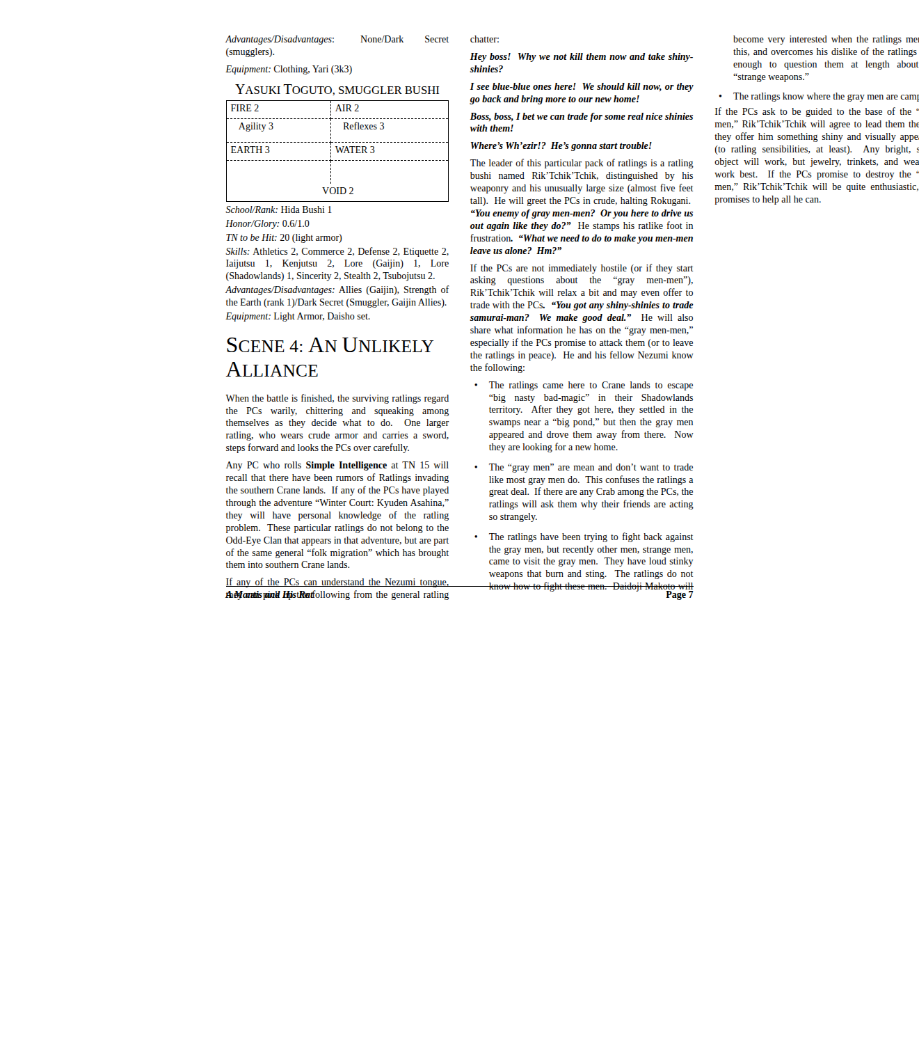Advantages/Disadvantages: None/Dark Secret (smugglers).
Equipment: Clothing, Yari (3k3)
YASUKI TOGUTO, SMUGGLER BUSHI
| FIRE 2 | AIR 2 |
| Agility 3 | Reflexes 3 |
| EARTH 3 | WATER 3 |
| VOID 2 |
School/Rank: Hida Bushi 1
Honor/Glory: 0.6/1.0
TN to be Hit: 20 (light armor)
Skills: Athletics 2, Commerce 2, Defense 2, Etiquette 2, Iaijutsu 1, Kenjutsu 2, Lore (Gaijin) 1, Lore (Shadowlands) 1, Sincerity 2, Stealth 2, Tsubojutsu 2.
Advantages/Disadvantages: Allies (Gaijin), Strength of the Earth (rank 1)/Dark Secret (Smuggler, Gaijin Allies).
Equipment: Light Armor, Daisho set.
SCENE 4: AN UNLIKELY ALLIANCE
When the battle is finished, the surviving ratlings regard the PCs warily, chittering and squeaking among themselves as they decide what to do. One larger ratling, who wears crude armor and carries a sword, steps forward and looks the PCs over carefully.
Any PC who rolls Simple Intelligence at TN 15 will recall that there have been rumors of Ratlings invading the southern Crane lands. If any of the PCs have played through the adventure “Winter Court: Kyuden Asahina,” they will have personal knowledge of the ratling problem. These particular ratlings do not belong to the Odd-Eye Clan that appears in that adventure, but are part of the same general “folk migration” which has brought them into southern Crane lands.
If any of the PCs can understand the Nezumi tongue, they can pick up the following from the general ratling chatter:
Hey boss! Why we not kill them now and take shiny-shinies?
I see blue-blue ones here! We should kill now, or they go back and bring more to our new home!
Boss, boss, I bet we can trade for some real nice shinies with them!
Where’s Wh’ezir!? He’s gonna start trouble!
The leader of this particular pack of ratlings is a ratling bushi named Rik’Tchik’Tchik, distinguished by his weaponry and his unusually large size (almost five feet tall). He will greet the PCs in crude, halting Rokugani. “You enemy of gray men-men? Or you here to drive us out again like they do?” He stamps his ratlike foot in frustration. “What we need to do to make you men-men leave us alone? Hm?”
If the PCs are not immediately hostile (or if they start asking questions about the “gray men-men”), Rik’Tchik’Tchik will relax a bit and may even offer to trade with the PCs. “You got any shiny-shinies to trade samurai-man? We make good deal.” He will also share what information he has on the “gray men-men,” especially if the PCs promise to attack them (or to leave the ratlings in peace). He and his fellow Nezumi know the following:
The ratlings came here to Crane lands to escape “big nasty bad-magic” in their Shadowlands territory. After they got here, they settled in the swamps near a “big pond,” but then the gray men appeared and drove them away from there. Now they are looking for a new home.
The “gray men” are mean and don’t want to trade like most gray men do. This confuses the ratlings a great deal. If there are any Crab among the PCs, the ratlings will ask them why their friends are acting so strangely.
The ratlings have been trying to fight back against the gray men, but recently other men, strange men, came to visit the gray men. They have loud stinky weapons that burn and sting. The ratlings do not know how to fight these men. Daidoji Makoto will become very interested when the ratlings mention this, and overcomes his dislike of the ratlings long enough to question them at length about the “strange weapons.”
The ratlings know where the gray men are camped.
If the PCs ask to be guided to the base of the “gray men,” Rik’Tchik’Tchik will agree to lead them there if they offer him something shiny and visually appealing (to ratling sensibilities, at least). Any bright, shiny object will work, but jewelry, trinkets, and weapons work best. If the PCs promise to destroy the “gray men,” Rik’Tchik’Tchik will be quite enthusiastic, and promises to help all he can.
A Mantis and His Rat Page 7